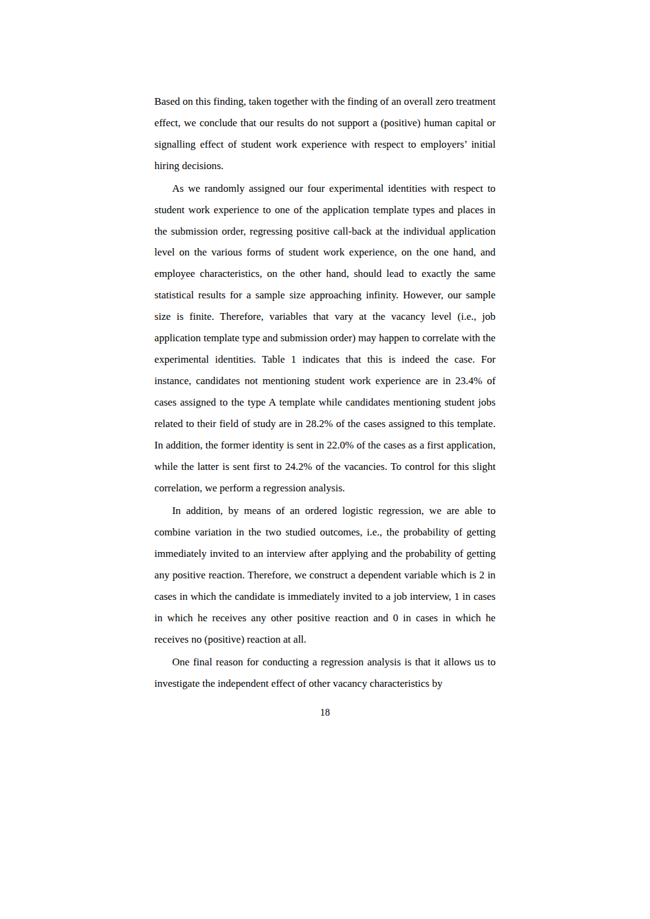Based on this finding, taken together with the finding of an overall zero treatment effect, we conclude that our results do not support a (positive) human capital or signalling effect of student work experience with respect to employers’ initial hiring decisions.
As we randomly assigned our four experimental identities with respect to student work experience to one of the application template types and places in the submission order, regressing positive call-back at the individual application level on the various forms of student work experience, on the one hand, and employee characteristics, on the other hand, should lead to exactly the same statistical results for a sample size approaching infinity. However, our sample size is finite. Therefore, variables that vary at the vacancy level (i.e., job application template type and submission order) may happen to correlate with the experimental identities. Table 1 indicates that this is indeed the case. For instance, candidates not mentioning student work experience are in 23.4% of cases assigned to the type A template while candidates mentioning student jobs related to their field of study are in 28.2% of the cases assigned to this template. In addition, the former identity is sent in 22.0% of the cases as a first application, while the latter is sent first to 24.2% of the vacancies. To control for this slight correlation, we perform a regression analysis.
In addition, by means of an ordered logistic regression, we are able to combine variation in the two studied outcomes, i.e., the probability of getting immediately invited to an interview after applying and the probability of getting any positive reaction. Therefore, we construct a dependent variable which is 2 in cases in which the candidate is immediately invited to a job interview, 1 in cases in which he receives any other positive reaction and 0 in cases in which he receives no (positive) reaction at all.
One final reason for conducting a regression analysis is that it allows us to investigate the independent effect of other vacancy characteristics by
18